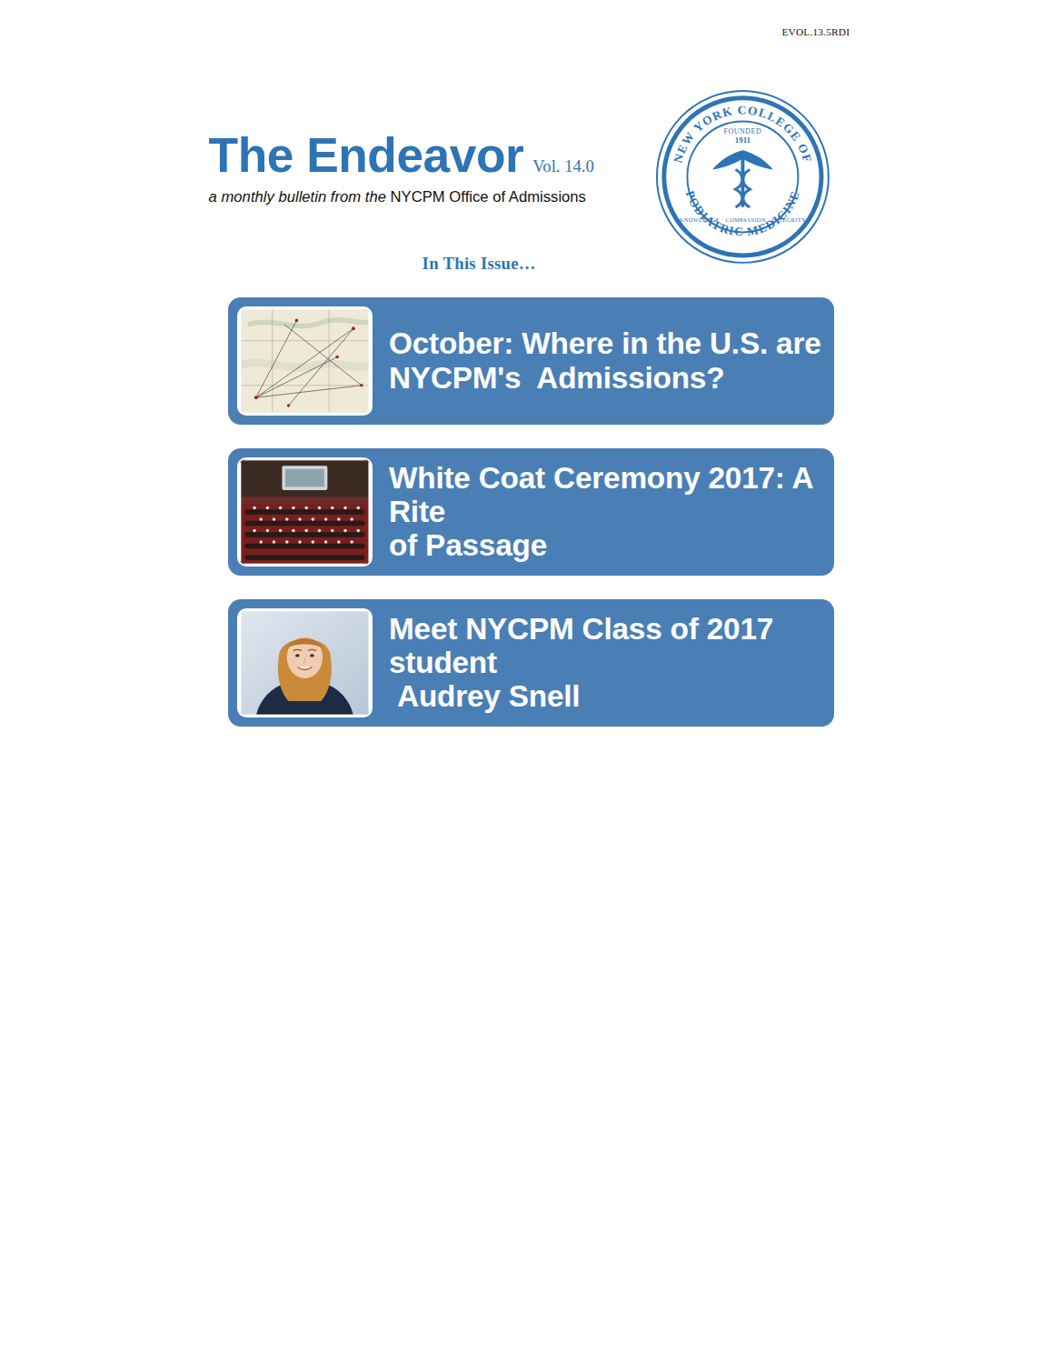EVOL.13.5RDI
NEW YORK COLLEGE OF PODIATRIC MEDICINE FOUNDED 1911 KNOWLEDGE · COMPASSION · INTEGRITY
The Endeavor
Vol. 14.0
a monthly bulletin from the NYCPM Office of Admissions
In This Issue…
October: Where in the U.S. are NYCPM's Admissions?
White Coat Ceremony 2017: A Rite of Passage
Meet NYCPM Class of 2017 student Audrey Snell